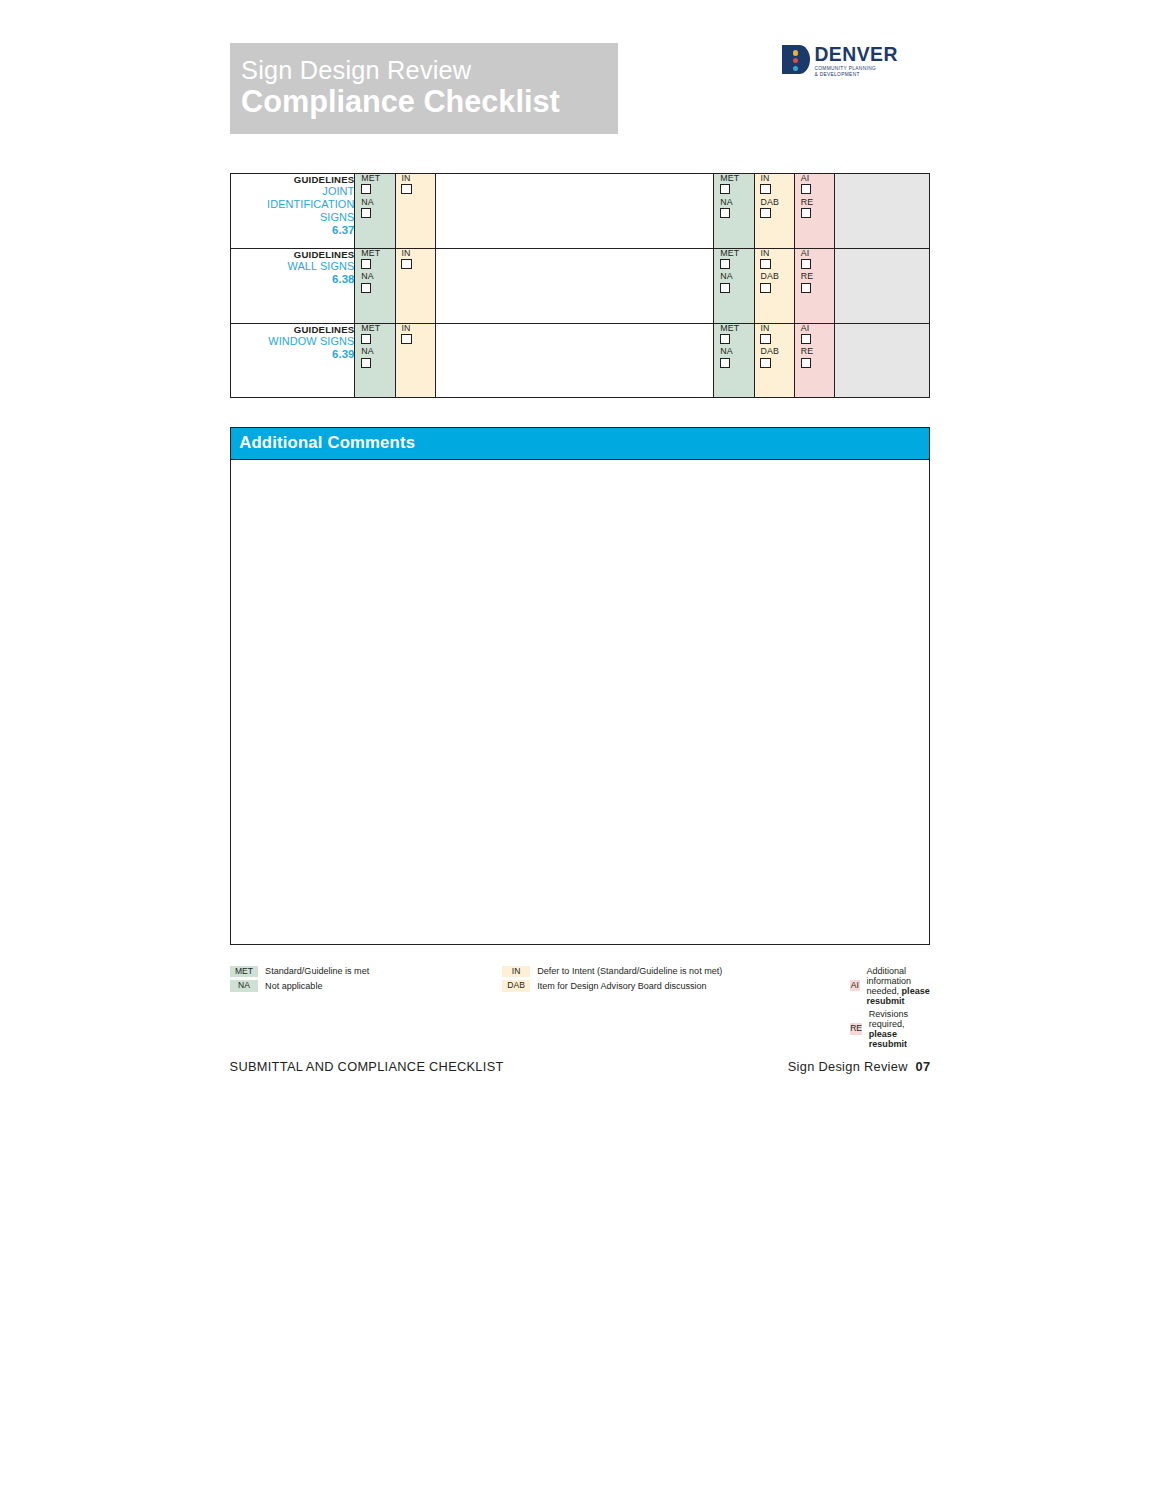Sign Design Review
Compliance Checklist
DENVER
COMMUNITY PLANNING
& DEVELOPMENT
| GUIDELINES JOINT IDENTIFICATION SIGNS 6.37 | MET NA | IN | | MET NA | IN DAB | AI RE | |
| GUIDELINES WALL SIGNS 6.38 | MET NA | IN | | MET NA | IN DAB | AI RE | |
| GUIDELINES WINDOW SIGNS 6.39 | MET NA | IN | | MET NA | IN DAB | AI RE | |
Additional Comments
MET Standard/Guideline is met
NA Not applicable
IN Defer to Intent (Standard/Guideline is not met)
DAB Item for Design Advisory Board discussion
AI Additional information needed, please resubmit
RE Revisions required, please resubmit
SUBMITTAL AND COMPLIANCE CHECKLIST
Sign Design Review 07